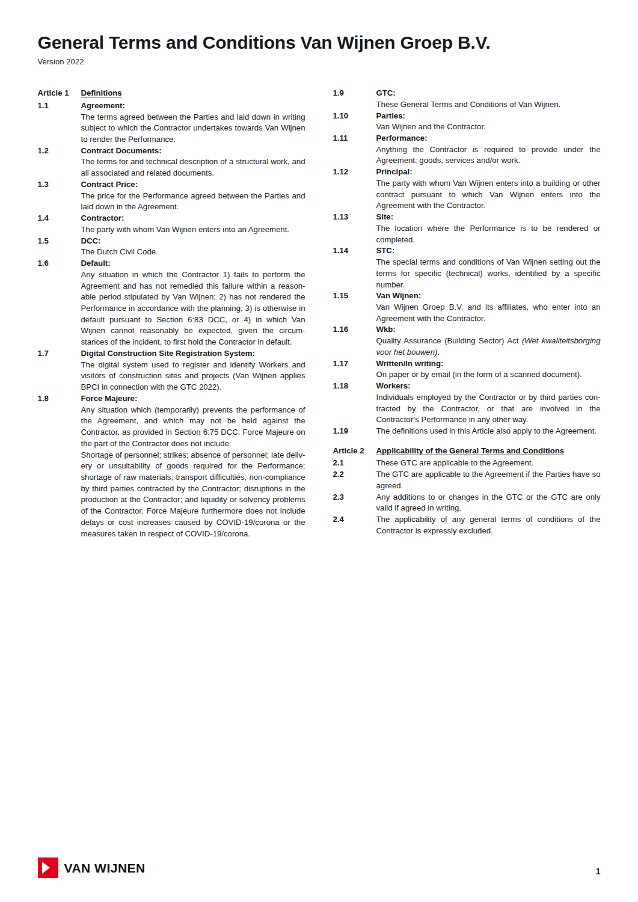General Terms and Conditions Van Wijnen Groep B.V.
Version 2022
Article 1
Definitions
1.1
Agreement: The terms agreed between the Parties and laid down in writing subject to which the Contractor undertakes towards Van Wijnen to render the Performance.
1.2
Contract Documents: The terms for and technical description of a structural work, and all associated and related documents.
1.3
Contract Price: The price for the Performance agreed between the Parties and laid down in the Agreement.
1.4
Contractor: The party with whom Van Wijnen enters into an Agreement.
1.5
DCC: The Dutch Civil Code.
1.6
Default: Any situation in which the Contractor 1) fails to perform the Agreement and has not remedied this failure within a reasonable period stipulated by Van Wijnen; 2) has not rendered the Performance in accordance with the planning; 3) is otherwise in default pursuant to Section 6:83 DCC, or 4) in which Van Wijnen cannot reasonably be expected, given the circumstances of the incident, to first hold the Contractor in default.
1.7
Digital Construction Site Registration System: The digital system used to register and identify Workers and visitors of construction sites and projects (Van Wijnen applies BPCI in connection with the GTC 2022).
1.8
Force Majeure: Any situation which (temporarily) prevents the performance of the Agreement, and which may not be held against the Contractor, as provided in Section 6:75 DCC. Force Majeure on the part of the Contractor does not include: Shortage of personnel; strikes; absence of personnel; late delivery or unsuitability of goods required for the Performance; shortage of raw materials; transport difficulties; non-compliance by third parties contracted by the Contractor; disruptions in the production at the Contractor; and liquidity or solvency problems of the Contractor. Force Majeure furthermore does not include delays or cost increases caused by COVID-19/corona or the measures taken in respect of COVID-19/corona.
1.9
GTC: These General Terms and Conditions of Van Wijnen.
1.10
Parties: Van Wijnen and the Contractor.
1.11
Performance: Anything the Contractor is required to provide under the Agreement: goods, services and/or work.
1.12
Principal: The party with whom Van Wijnen enters into a building or other contract pursuant to which Van Wijnen enters into the Agreement with the Contractor.
1.13
Site: The location where the Performance is to be rendered or completed.
1.14
STC: The special terms and conditions of Van Wijnen setting out the terms for specific (technical) works, identified by a specific number.
1.15
Van Wijnen: Van Wijnen Groep B.V. and its affiliates, who enter into an Agreement with the Contractor.
1.16
Wkb: Quality Assurance (Building Sector) Act (Wet kwaliteitsborging voor het bouwen).
1.17
Written/In writing: On paper or by email (in the form of a scanned document).
1.18
Workers: Individuals employed by the Contractor or by third parties contracted by the Contractor, or that are involved in the Contractor’s Performance in any other way.
1.19
The definitions used in this Article also apply to the Agreement.
Article 2
Applicability of the General Terms and Conditions
2.1
These GTC are applicable to the Agreement.
2.2
The GTC are applicable to the Agreement if the Parties have so agreed.
2.3
Any additions to or changes in the GTC or the GTC are only valid if agreed in writing.
2.4
The applicability of any general terms of conditions of the Contractor is expressly excluded.
VAN WIJNEN
1